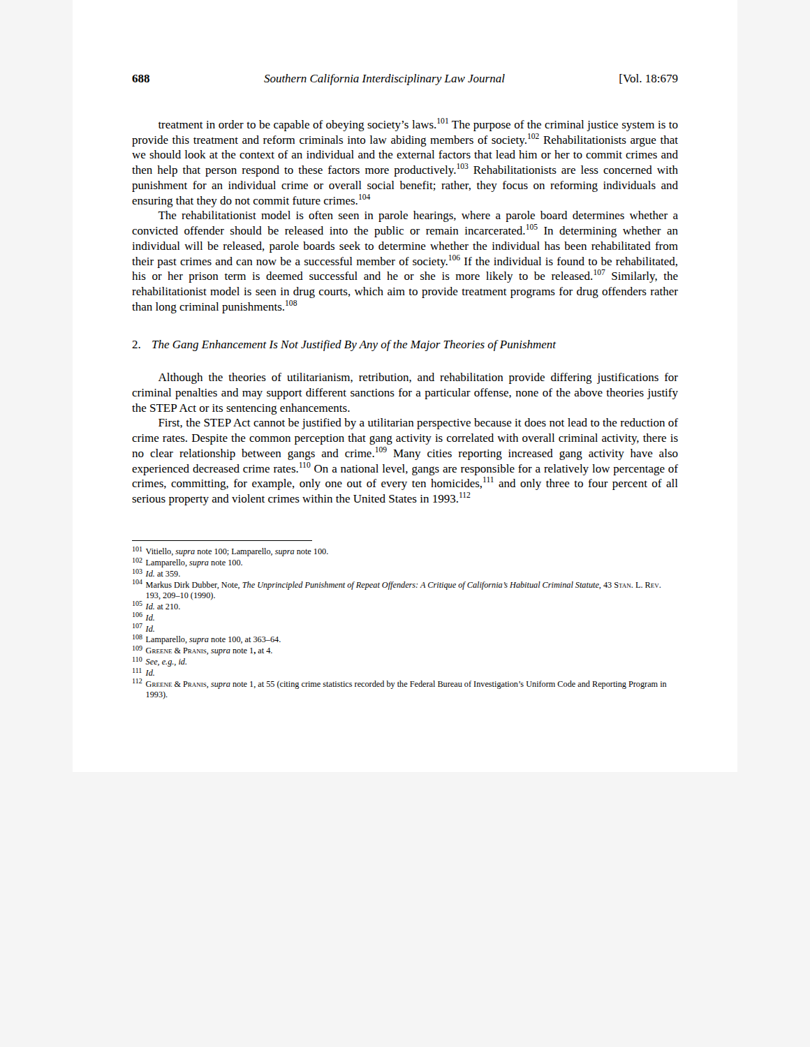688 Southern California Interdisciplinary Law Journal [Vol. 18:679
treatment in order to be capable of obeying society’s laws.101 The purpose of the criminal justice system is to provide this treatment and reform criminals into law abiding members of society.102 Rehabilitationists argue that we should look at the context of an individual and the external factors that lead him or her to commit crimes and then help that person respond to these factors more productively.103 Rehabilitationists are less concerned with punishment for an individual crime or overall social benefit; rather, they focus on reforming individuals and ensuring that they do not commit future crimes.104
The rehabilitationist model is often seen in parole hearings, where a parole board determines whether a convicted offender should be released into the public or remain incarcerated.105 In determining whether an individual will be released, parole boards seek to determine whether the individual has been rehabilitated from their past crimes and can now be a successful member of society.106 If the individual is found to be rehabilitated, his or her prison term is deemed successful and he or she is more likely to be released.107 Similarly, the rehabilitationist model is seen in drug courts, which aim to provide treatment programs for drug offenders rather than long criminal punishments.108
2. The Gang Enhancement Is Not Justified By Any of the Major Theories of Punishment
Although the theories of utilitarianism, retribution, and rehabilitation provide differing justifications for criminal penalties and may support different sanctions for a particular offense, none of the above theories justify the STEP Act or its sentencing enhancements.
First, the STEP Act cannot be justified by a utilitarian perspective because it does not lead to the reduction of crime rates. Despite the common perception that gang activity is correlated with overall criminal activity, there is no clear relationship between gangs and crime.109 Many cities reporting increased gang activity have also experienced decreased crime rates.110 On a national level, gangs are responsible for a relatively low percentage of crimes, committing, for example, only one out of every ten homicides,111 and only three to four percent of all serious property and violent crimes within the United States in 1993.112
101 Vitiello, supra note 100; Lamparello, supra note 100.
102 Lamparello, supra note 100.
103 Id. at 359.
104 Markus Dirk Dubber, Note, The Unprincipled Punishment of Repeat Offenders: A Critique of California’s Habitual Criminal Statute, 43 Stan. L. Rev. 193, 209–10 (1990).
105 Id. at 210.
106 Id.
107 Id.
108 Lamparello, supra note 100, at 363–64.
109 Greene & Pranis, supra note 1, at 4.
110 See, e.g., id.
111 Id.
112 Greene & Pranis, supra note 1, at 55 (citing crime statistics recorded by the Federal Bureau of Investigation’s Uniform Code and Reporting Program in 1993).